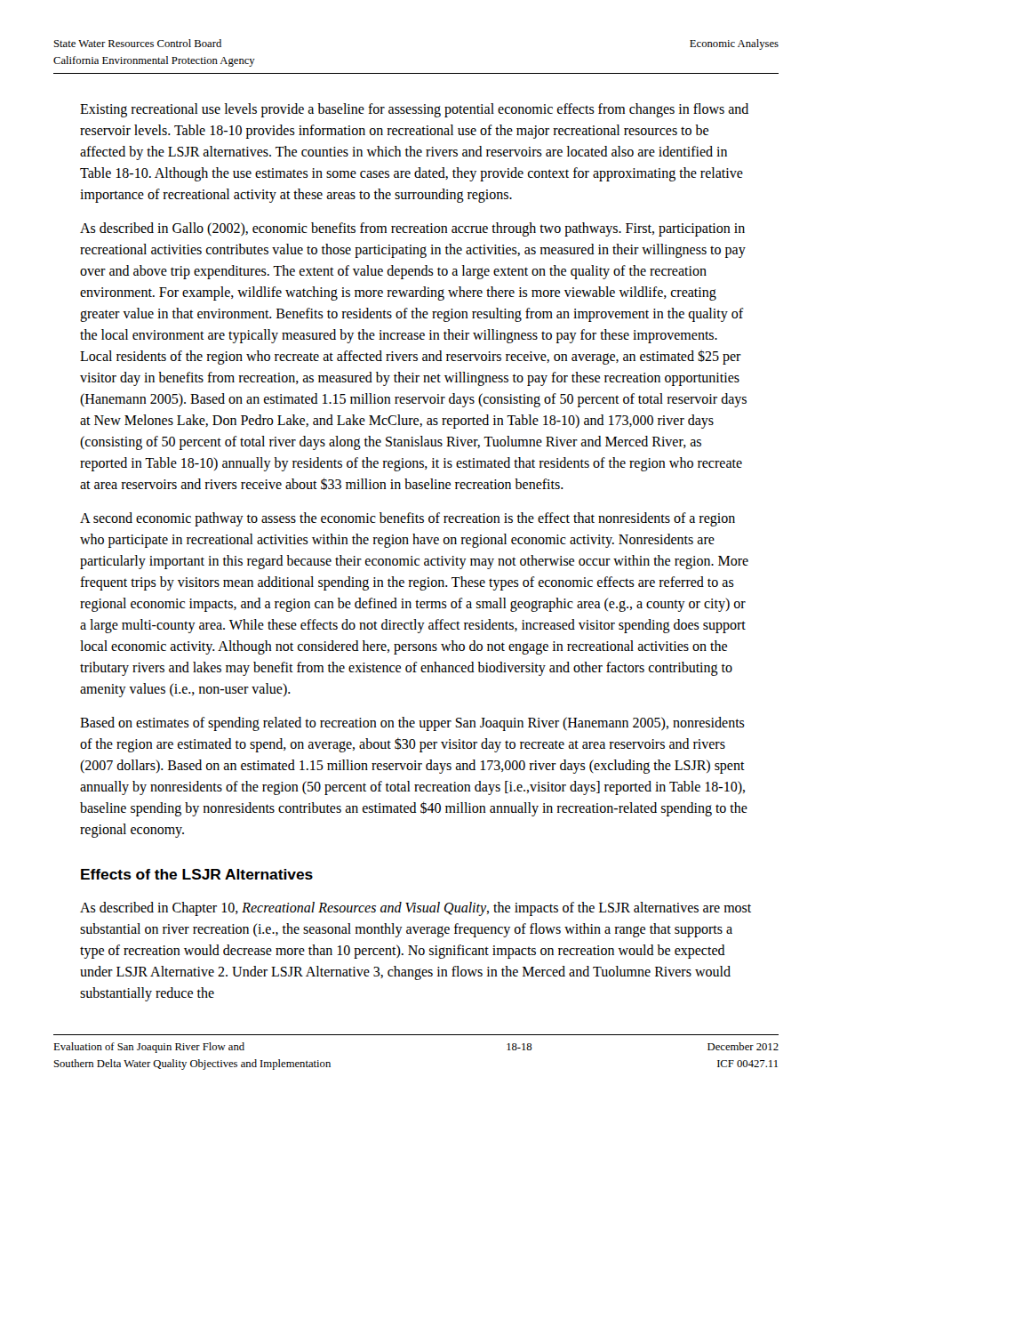State Water Resources Control Board
California Environmental Protection Agency
Economic Analyses
Existing recreational use levels provide a baseline for assessing potential economic effects from changes in flows and reservoir levels. Table 18-10 provides information on recreational use of the major recreational resources to be affected by the LSJR alternatives. The counties in which the rivers and reservoirs are located also are identified in Table 18-10. Although the use estimates in some cases are dated, they provide context for approximating the relative importance of recreational activity at these areas to the surrounding regions.
As described in Gallo (2002), economic benefits from recreation accrue through two pathways. First, participation in recreational activities contributes value to those participating in the activities, as measured in their willingness to pay over and above trip expenditures. The extent of value depends to a large extent on the quality of the recreation environment. For example, wildlife watching is more rewarding where there is more viewable wildlife, creating greater value in that environment. Benefits to residents of the region resulting from an improvement in the quality of the local environment are typically measured by the increase in their willingness to pay for these improvements. Local residents of the region who recreate at affected rivers and reservoirs receive, on average, an estimated $25 per visitor day in benefits from recreation, as measured by their net willingness to pay for these recreation opportunities (Hanemann 2005). Based on an estimated 1.15 million reservoir days (consisting of 50 percent of total reservoir days at New Melones Lake, Don Pedro Lake, and Lake McClure, as reported in Table 18-10) and 173,000 river days (consisting of 50 percent of total river days along the Stanislaus River, Tuolumne River and Merced River, as reported in Table 18-10) annually by residents of the regions, it is estimated that residents of the region who recreate at area reservoirs and rivers receive about $33 million in baseline recreation benefits.
A second economic pathway to assess the economic benefits of recreation is the effect that nonresidents of a region who participate in recreational activities within the region have on regional economic activity. Nonresidents are particularly important in this regard because their economic activity may not otherwise occur within the region. More frequent trips by visitors mean additional spending in the region. These types of economic effects are referred to as regional economic impacts, and a region can be defined in terms of a small geographic area (e.g., a county or city) or a large multi-county area. While these effects do not directly affect residents, increased visitor spending does support local economic activity. Although not considered here, persons who do not engage in recreational activities on the tributary rivers and lakes may benefit from the existence of enhanced biodiversity and other factors contributing to amenity values (i.e., non-user value).
Based on estimates of spending related to recreation on the upper San Joaquin River (Hanemann 2005), nonresidents of the region are estimated to spend, on average, about $30 per visitor day to recreate at area reservoirs and rivers (2007 dollars). Based on an estimated 1.15 million reservoir days and 173,000 river days (excluding the LSJR) spent annually by nonresidents of the region (50 percent of total recreation days [i.e.,visitor days] reported in Table 18-10), baseline spending by nonresidents contributes an estimated $40 million annually in recreation-related spending to the regional economy.
Effects of the LSJR Alternatives
As described in Chapter 10, Recreational Resources and Visual Quality, the impacts of the LSJR alternatives are most substantial on river recreation (i.e., the seasonal monthly average frequency of flows within a range that supports a type of recreation would decrease more than 10 percent). No significant impacts on recreation would be expected under LSJR Alternative 2. Under LSJR Alternative 3, changes in flows in the Merced and Tuolumne Rivers would substantially reduce the
Evaluation of San Joaquin River Flow and
Southern Delta Water Quality Objectives and Implementation
18-18
December 2012
ICF 00427.11